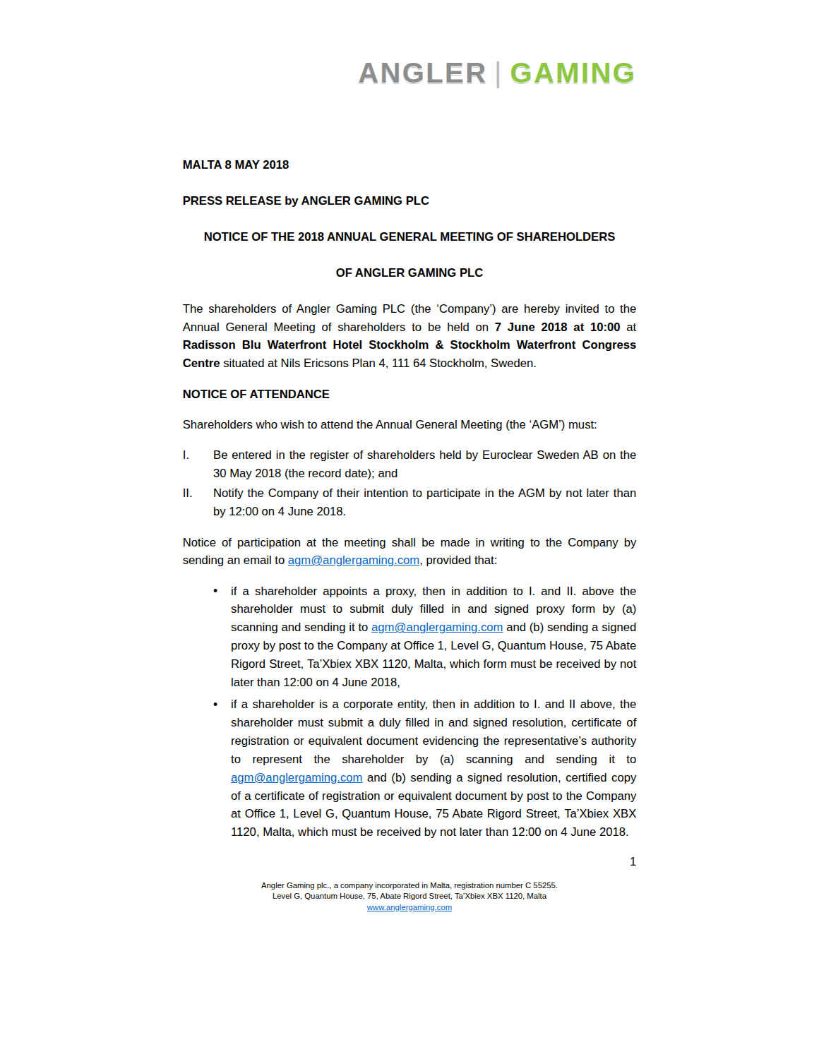ANGLER|GAMING
MALTA 8 MAY 2018
PRESS RELEASE by ANGLER GAMING PLC
NOTICE OF THE 2018 ANNUAL GENERAL MEETING OF SHAREHOLDERS OF ANGLER GAMING PLC
The shareholders of Angler Gaming PLC (the ‘Company’) are hereby invited to the Annual General Meeting of shareholders to be held on 7 June 2018 at 10:00 at Radisson Blu Waterfront Hotel Stockholm & Stockholm Waterfront Congress Centre situated at Nils Ericsons Plan 4, 111 64 Stockholm, Sweden.
NOTICE OF ATTENDANCE
Shareholders who wish to attend the Annual General Meeting (the ‘AGM’) must:
Be entered in the register of shareholders held by Euroclear Sweden AB on the 30 May 2018 (the record date); and
Notify the Company of their intention to participate in the AGM by not later than by 12:00 on 4 June 2018.
Notice of participation at the meeting shall be made in writing to the Company by sending an email to agm@anglergaming.com, provided that:
if a shareholder appoints a proxy, then in addition to I. and II. above the shareholder must to submit duly filled in and signed proxy form by (a) scanning and sending it to agm@anglergaming.com and (b) sending a signed proxy by post to the Company at Office 1, Level G, Quantum House, 75 Abate Rigord Street, Ta’Xbiex XBX 1120, Malta, which form must be received by not later than 12:00 on 4 June 2018,
if a shareholder is a corporate entity, then in addition to I. and II above, the shareholder must submit a duly filled in and signed resolution, certificate of registration or equivalent document evidencing the representative’s authority to represent the shareholder by (a) scanning and sending it to agm@anglergaming.com and (b) sending a signed resolution, certified copy of a certificate of registration or equivalent document by post to the Company at Office 1, Level G, Quantum House, 75 Abate Rigord Street, Ta’Xbiex XBX 1120, Malta, which must be received by not later than 12:00 on 4 June 2018.
1
Angler Gaming plc., a company incorporated in Malta, registration number C 55255.
Level G, Quantum House, 75, Abate Rigord Street, Ta’Xbiex XBX 1120, Malta
www.anglergaming.com